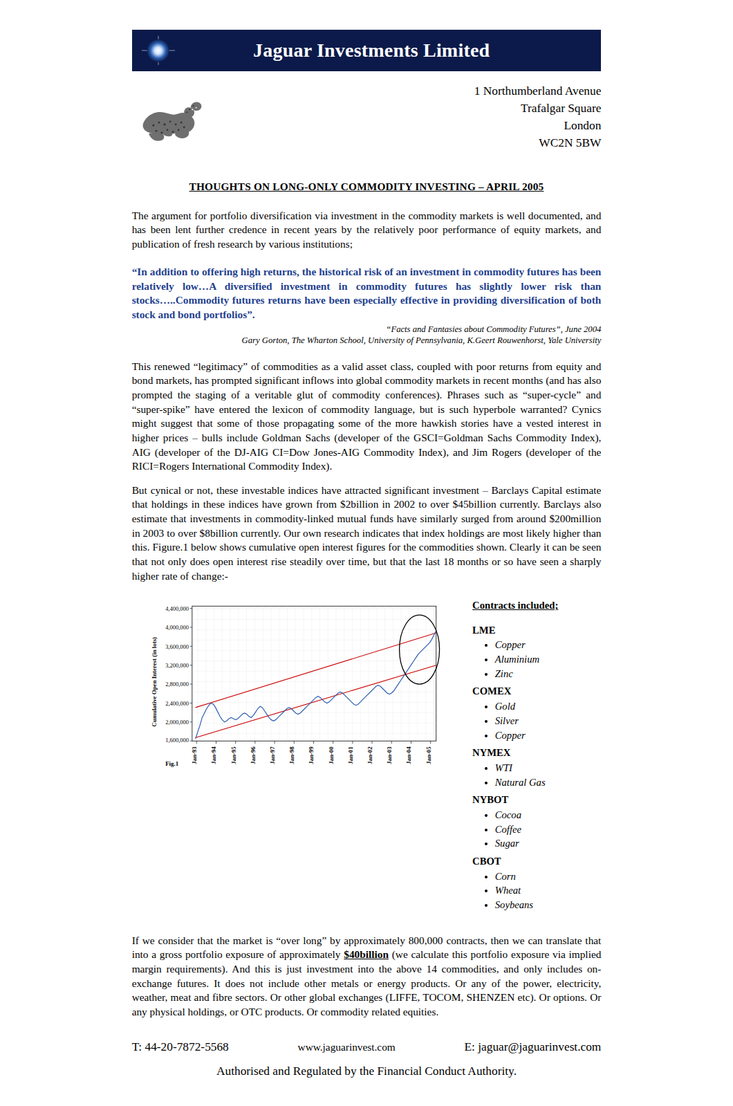Jaguar Investments Limited
1 Northumberland Avenue
Trafalgar Square
London
WC2N 5BW
THOUGHTS ON LONG-ONLY COMMODITY INVESTING – APRIL 2005
The argument for portfolio diversification via investment in the commodity markets is well documented, and has been lent further credence in recent years by the relatively poor performance of equity markets, and publication of fresh research by various institutions;
“In addition to offering high returns, the historical risk of an investment in commodity futures has been relatively low…A diversified investment in commodity futures has slightly lower risk than stocks…..Commodity futures returns have been especially effective in providing diversification of both stock and bond portfolios”.
“Facts and Fantasies about Commodity Futures”, June 2004 Gary Gorton, The Wharton School, University of Pennsylvania, K.Geert Rouwenhorst, Yale University
This renewed “legitimacy” of commodities as a valid asset class, coupled with poor returns from equity and bond markets, has prompted significant inflows into global commodity markets in recent months (and has also prompted the staging of a veritable glut of commodity conferences). Phrases such as “super-cycle” and “super-spike” have entered the lexicon of commodity language, but is such hyperbole warranted? Cynics might suggest that some of those propagating some of the more hawkish stories have a vested interest in higher prices – bulls include Goldman Sachs (developer of the GSCI=Goldman Sachs Commodity Index), AIG (developer of the DJ-AIG CI=Dow Jones-AIG Commodity Index), and Jim Rogers (developer of the RICI=Rogers International Commodity Index).
But cynical or not, these investable indices have attracted significant investment – Barclays Capital estimate that holdings in these indices have grown from $2billion in 2002 to over $45billion currently. Barclays also estimate that investments in commodity-linked mutual funds have similarly surged from around $200million in 2003 to over $8billion currently. Our own research indicates that index holdings are most likely higher than this. Figure.1 below shows cumulative open interest figures for the commodities shown. Clearly it can be seen that not only does open interest rise steadily over time, but that the last 18 months or so have seen a sharply higher rate of change:-
Cumulative Open Interest (in lots) 4,400,000 4,000,000 3,600,000 3,200,000 2,800,000 2,400,000 2,000,000 1,600,000 Jan-93 Jan-94 Jan-95 Jan-96 Jan-97 Jan-98 Jan-99 Jan-00 Jan-01 Jan-02 Jan-03 Jan-04 Jan-05 Fig.1
Contracts included;
LME
Copper
Aluminium
Zinc
COMEX
Gold
Silver
Copper
NYMEX
WTI
Natural Gas
NYBOT
Cocoa
Coffee
Sugar
CBOT
Corn
Wheat
Soybeans
If we consider that the market is “over long” by approximately 800,000 contracts, then we can translate that into a gross portfolio exposure of approximately $40billion (we calculate this portfolio exposure via implied margin requirements). And this is just investment into the above 14 commodities, and only includes on-exchange futures. It does not include other metals or energy products. Or any of the power, electricity, weather, meat and fibre sectors. Or other global exchanges (LIFFE, TOCOM, SHENZEN etc). Or options. Or any physical holdings, or OTC products. Or commodity related equities.
T: 44-20-7872-5568 www.jaguarinvest.com E: jaguar@jaguarinvest.com
Authorised and Regulated by the Financial Conduct Authority.